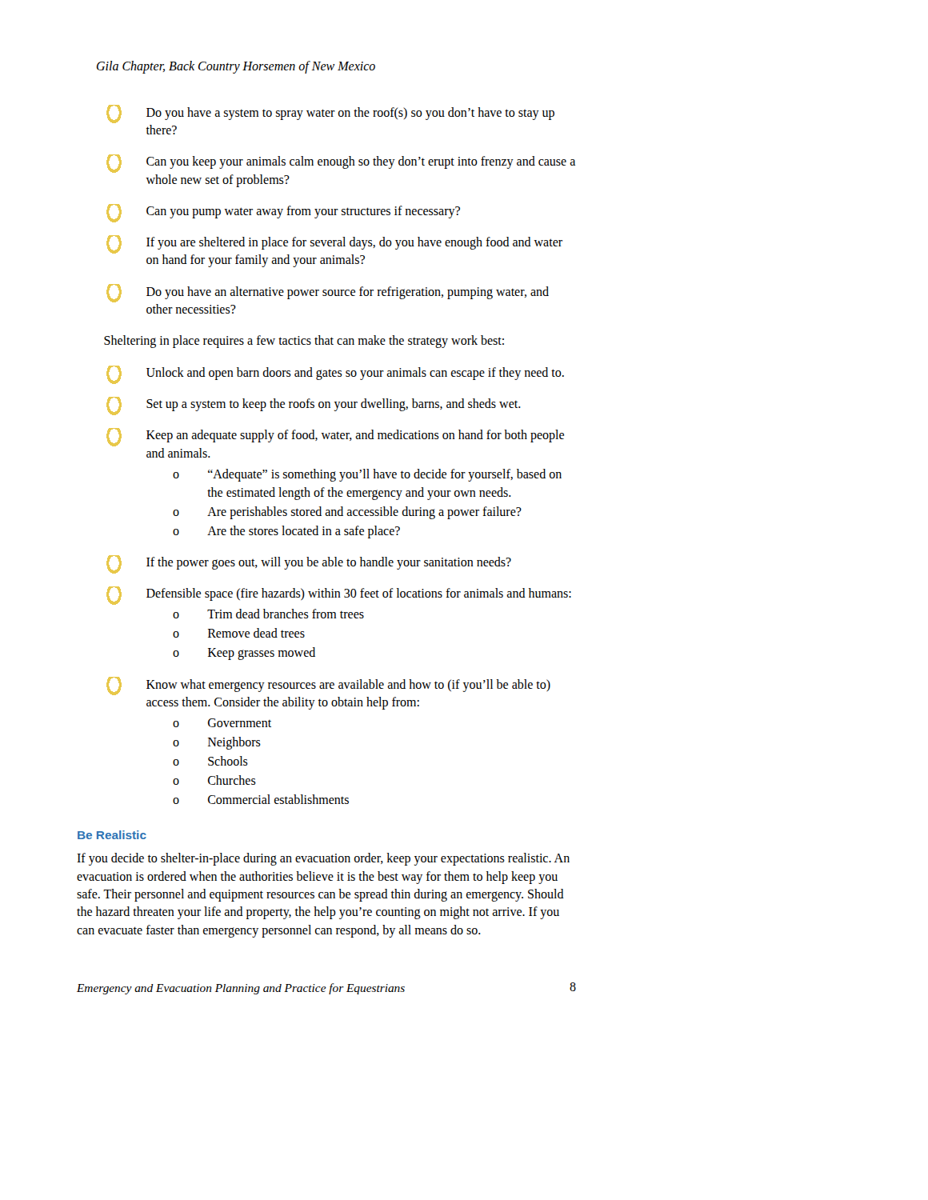Gila Chapter, Back Country Horsemen of New Mexico
Do you have a system to spray water on the roof(s) so you don’t have to stay up there?
Can you keep your animals calm enough so they don’t erupt into frenzy and cause a whole new set of problems?
Can you pump water away from your structures if necessary?
If you are sheltered in place for several days, do you have enough food and water on hand for your family and your animals?
Do you have an alternative power source for refrigeration, pumping water, and other necessities?
Sheltering in place requires a few tactics that can make the strategy work best:
Unlock and open barn doors and gates so your animals can escape if they need to.
Set up a system to keep the roofs on your dwelling, barns, and sheds wet.
Keep an adequate supply of food, water, and medications on hand for both people and animals.
“Adequate” is something you’ll have to decide for yourself, based on the estimated length of the emergency and your own needs.
Are perishables stored and accessible during a power failure?
Are the stores located in a safe place?
If the power goes out, will you be able to handle your sanitation needs?
Defensible space (fire hazards) within 30 feet of locations for animals and humans:
Trim dead branches from trees
Remove dead trees
Keep grasses mowed
Know what emergency resources are available and how to (if you’ll be able to) access them. Consider the ability to obtain help from:
Government
Neighbors
Schools
Churches
Commercial establishments
Be Realistic
If you decide to shelter-in-place during an evacuation order, keep your expectations realistic. An evacuation is ordered when the authorities believe it is the best way for them to help keep you safe. Their personnel and equipment resources can be spread thin during an emergency. Should the hazard threaten your life and property, the help you’re counting on might not arrive. If you can evacuate faster than emergency personnel can respond, by all means do so.
Emergency and Evacuation Planning and Practice for Equestrians 8